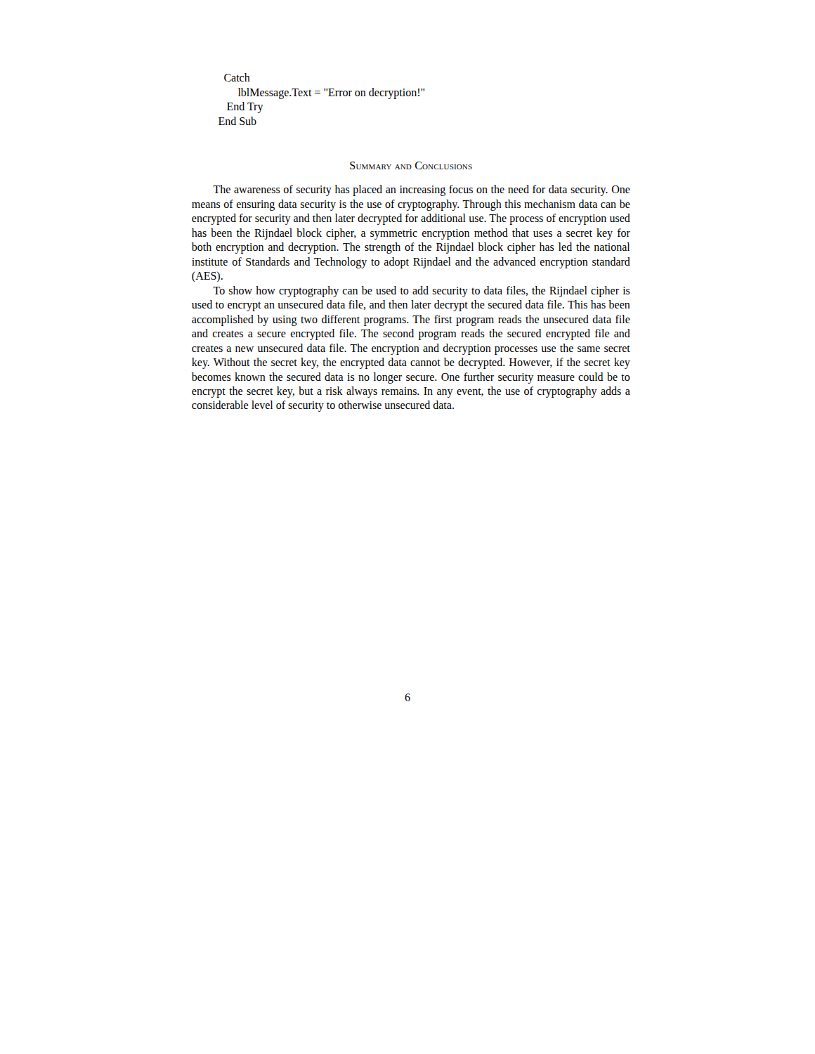Catch
        lblMessage.Text = "Error on decryption!"
    End Try
 End Sub
Summary and Conclusions
The awareness of security has placed an increasing focus on the need for data security. One means of ensuring data security is the use of cryptography. Through this mechanism data can be encrypted for security and then later decrypted for additional use. The process of encryption used has been the Rijndael block cipher, a symmetric encryption method that uses a secret key for both encryption and decryption. The strength of the Rijndael block cipher has led the national institute of Standards and Technology to adopt Rijndael and the advanced encryption standard (AES).
To show how cryptography can be used to add security to data files, the Rijndael cipher is used to encrypt an unsecured data file, and then later decrypt the secured data file. This has been accomplished by using two different programs. The first program reads the unsecured data file and creates a secure encrypted file. The second program reads the secured encrypted file and creates a new unsecured data file. The encryption and decryption processes use the same secret key. Without the secret key, the encrypted data cannot be decrypted. However, if the secret key becomes known the secured data is no longer secure. One further security measure could be to encrypt the secret key, but a risk always remains. In any event, the use of cryptography adds a considerable level of security to otherwise unsecured data.
6